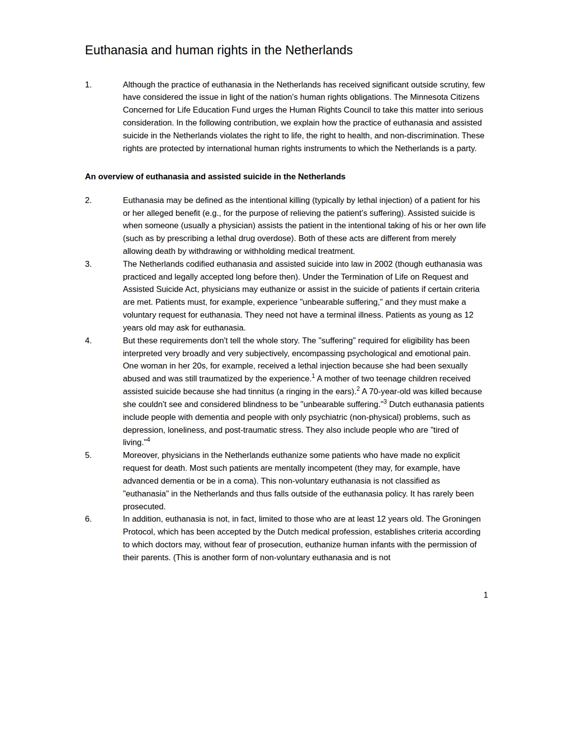Euthanasia and human rights in the Netherlands
1. Although the practice of euthanasia in the Netherlands has received significant outside scrutiny, few have considered the issue in light of the nation's human rights obligations. The Minnesota Citizens Concerned for Life Education Fund urges the Human Rights Council to take this matter into serious consideration. In the following contribution, we explain how the practice of euthanasia and assisted suicide in the Netherlands violates the right to life, the right to health, and non-discrimination. These rights are protected by international human rights instruments to which the Netherlands is a party.
An overview of euthanasia and assisted suicide in the Netherlands
2. Euthanasia may be defined as the intentional killing (typically by lethal injection) of a patient for his or her alleged benefit (e.g., for the purpose of relieving the patient's suffering). Assisted suicide is when someone (usually a physician) assists the patient in the intentional taking of his or her own life (such as by prescribing a lethal drug overdose). Both of these acts are different from merely allowing death by withdrawing or withholding medical treatment.
3. The Netherlands codified euthanasia and assisted suicide into law in 2002 (though euthanasia was practiced and legally accepted long before then). Under the Termination of Life on Request and Assisted Suicide Act, physicians may euthanize or assist in the suicide of patients if certain criteria are met. Patients must, for example, experience "unbearable suffering," and they must make a voluntary request for euthanasia. They need not have a terminal illness. Patients as young as 12 years old may ask for euthanasia.
4. But these requirements don't tell the whole story. The "suffering" required for eligibility has been interpreted very broadly and very subjectively, encompassing psychological and emotional pain. One woman in her 20s, for example, received a lethal injection because she had been sexually abused and was still traumatized by the experience.1 A mother of two teenage children received assisted suicide because she had tinnitus (a ringing in the ears).2 A 70-year-old was killed because she couldn't see and considered blindness to be "unbearable suffering."3 Dutch euthanasia patients include people with dementia and people with only psychiatric (non-physical) problems, such as depression, loneliness, and post-traumatic stress. They also include people who are "tired of living."4
5. Moreover, physicians in the Netherlands euthanize some patients who have made no explicit request for death. Most such patients are mentally incompetent (they may, for example, have advanced dementia or be in a coma). This non-voluntary euthanasia is not classified as "euthanasia" in the Netherlands and thus falls outside of the euthanasia policy. It has rarely been prosecuted.
6. In addition, euthanasia is not, in fact, limited to those who are at least 12 years old. The Groningen Protocol, which has been accepted by the Dutch medical profession, establishes criteria according to which doctors may, without fear of prosecution, euthanize human infants with the permission of their parents. (This is another form of non-voluntary euthanasia and is not
1